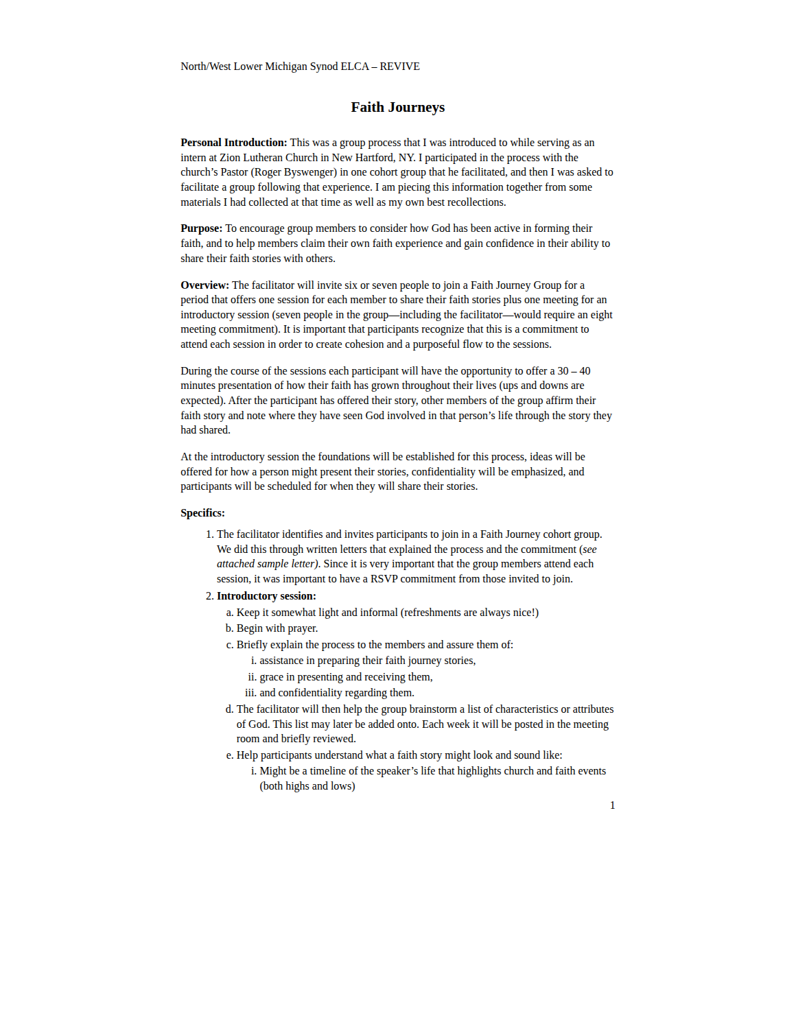North/West Lower Michigan Synod ELCA – REVIVE
Faith Journeys
Personal Introduction: This was a group process that I was introduced to while serving as an intern at Zion Lutheran Church in New Hartford, NY. I participated in the process with the church’s Pastor (Roger Byswenger) in one cohort group that he facilitated, and then I was asked to facilitate a group following that experience. I am piecing this information together from some materials I had collected at that time as well as my own best recollections.
Purpose: To encourage group members to consider how God has been active in forming their faith, and to help members claim their own faith experience and gain confidence in their ability to share their faith stories with others.
Overview: The facilitator will invite six or seven people to join a Faith Journey Group for a period that offers one session for each member to share their faith stories plus one meeting for an introductory session (seven people in the group—including the facilitator—would require an eight meeting commitment). It is important that participants recognize that this is a commitment to attend each session in order to create cohesion and a purposeful flow to the sessions.
During the course of the sessions each participant will have the opportunity to offer a 30 – 40 minutes presentation of how their faith has grown throughout their lives (ups and downs are expected). After the participant has offered their story, other members of the group affirm their faith story and note where they have seen God involved in that person’s life through the story they had shared.
At the introductory session the foundations will be established for this process, ideas will be offered for how a person might present their stories, confidentiality will be emphasized, and participants will be scheduled for when they will share their stories.
Specifics:
The facilitator identifies and invites participants to join in a Faith Journey cohort group. We did this through written letters that explained the process and the commitment (see attached sample letter). Since it is very important that the group members attend each session, it was important to have a RSVP commitment from those invited to join.
Introductory session:
Keep it somewhat light and informal (refreshments are always nice!)
Begin with prayer.
Briefly explain the process to the members and assure them of:
assistance in preparing their faith journey stories,
grace in presenting and receiving them,
and confidentiality regarding them.
The facilitator will then help the group brainstorm a list of characteristics or attributes of God. This list may later be added onto. Each week it will be posted in the meeting room and briefly reviewed.
Help participants understand what a faith story might look and sound like:
Might be a timeline of the speaker’s life that highlights church and faith events (both highs and lows)
1